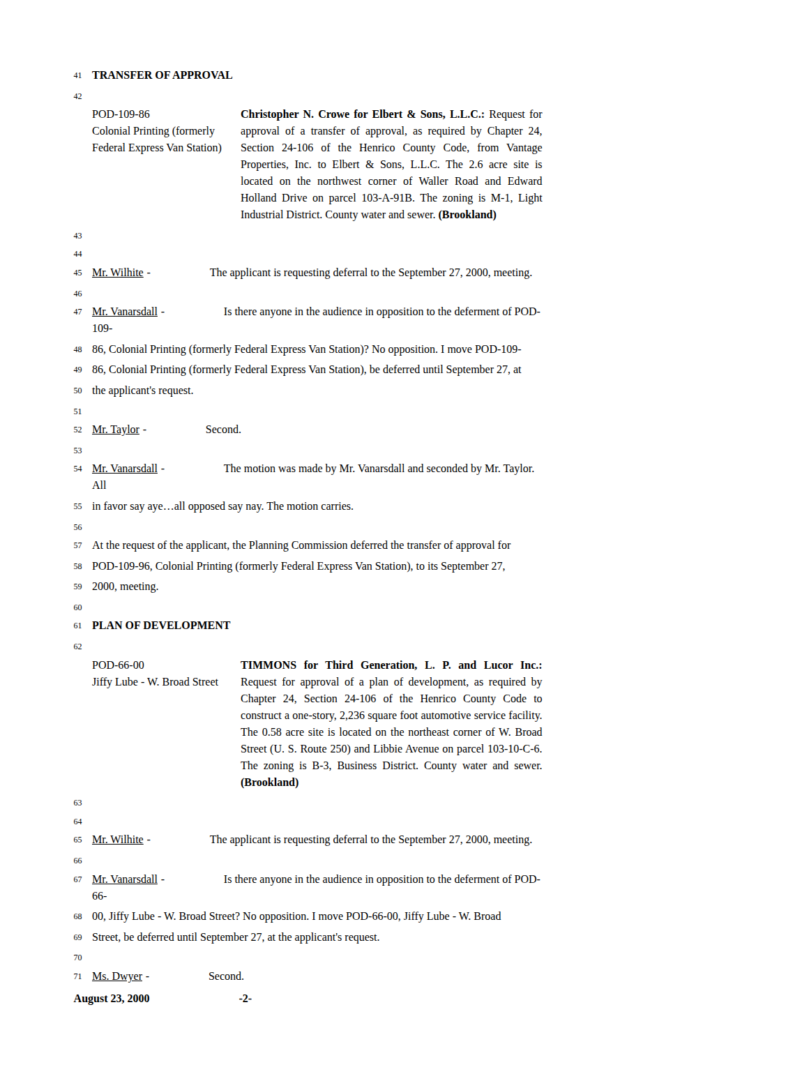41
TRANSFER OF APPROVAL
42
| POD-109-86 Colonial Printing (formerly Federal Express Van Station) | Christopher N. Crowe for Elbert & Sons, L.L.C.: Request for approval of a transfer of approval, as required by Chapter 24, Section 24-106 of the Henrico County Code, from Vantage Properties, Inc. to Elbert & Sons, L.L.C. The 2.6 acre site is located on the northwest corner of Waller Road and Edward Holland Drive on parcel 103-A-91B. The zoning is M-1, Light Industrial District. County water and sewer. (Brookland) |
43
44
45
Mr. Wilhite- The applicant is requesting deferral to the September 27, 2000, meeting.
46
47
Mr. Vanarsdall- Is there anyone in the audience in opposition to the deferment of POD-109-
48
86, Colonial Printing (formerly Federal Express Van Station)? No opposition. I move POD-109-
49
86, Colonial Printing (formerly Federal Express Van Station), be deferred until September 27, at
50
the applicant's request.
51
52
Mr. Taylor- Second.
53
54
Mr. Vanarsdall- The motion was made by Mr. Vanarsdall and seconded by Mr. Taylor. All
55
in favor say aye…all opposed say nay. The motion carries.
56
57
At the request of the applicant, the Planning Commission deferred the transfer of approval for
58
POD-109-96, Colonial Printing (formerly Federal Express Van Station), to its September 27,
59
2000, meeting.
60
61
PLAN OF DEVELOPMENT
62
| POD-66-00 Jiffy Lube - W. Broad Street | TIMMONS for Third Generation, L. P. and Lucor Inc.: Request for approval of a plan of development, as required by Chapter 24, Section 24-106 of the Henrico County Code to construct a one-story, 2,236 square foot automotive service facility. The 0.58 acre site is located on the northeast corner of W. Broad Street (U. S. Route 250) and Libbie Avenue on parcel 103-10-C-6. The zoning is B-3, Business District. County water and sewer. (Brookland) |
63
64
65
Mr. Wilhite- The applicant is requesting deferral to the September 27, 2000, meeting.
66
67
Mr. Vanarsdall- Is there anyone in the audience in opposition to the deferment of POD-66-
68
00, Jiffy Lube - W. Broad Street? No opposition. I move POD-66-00, Jiffy Lube - W. Broad
69
Street, be deferred until September 27, at the applicant's request.
70
71
Ms. Dwyer- Second.
August 23, 2000 -2-